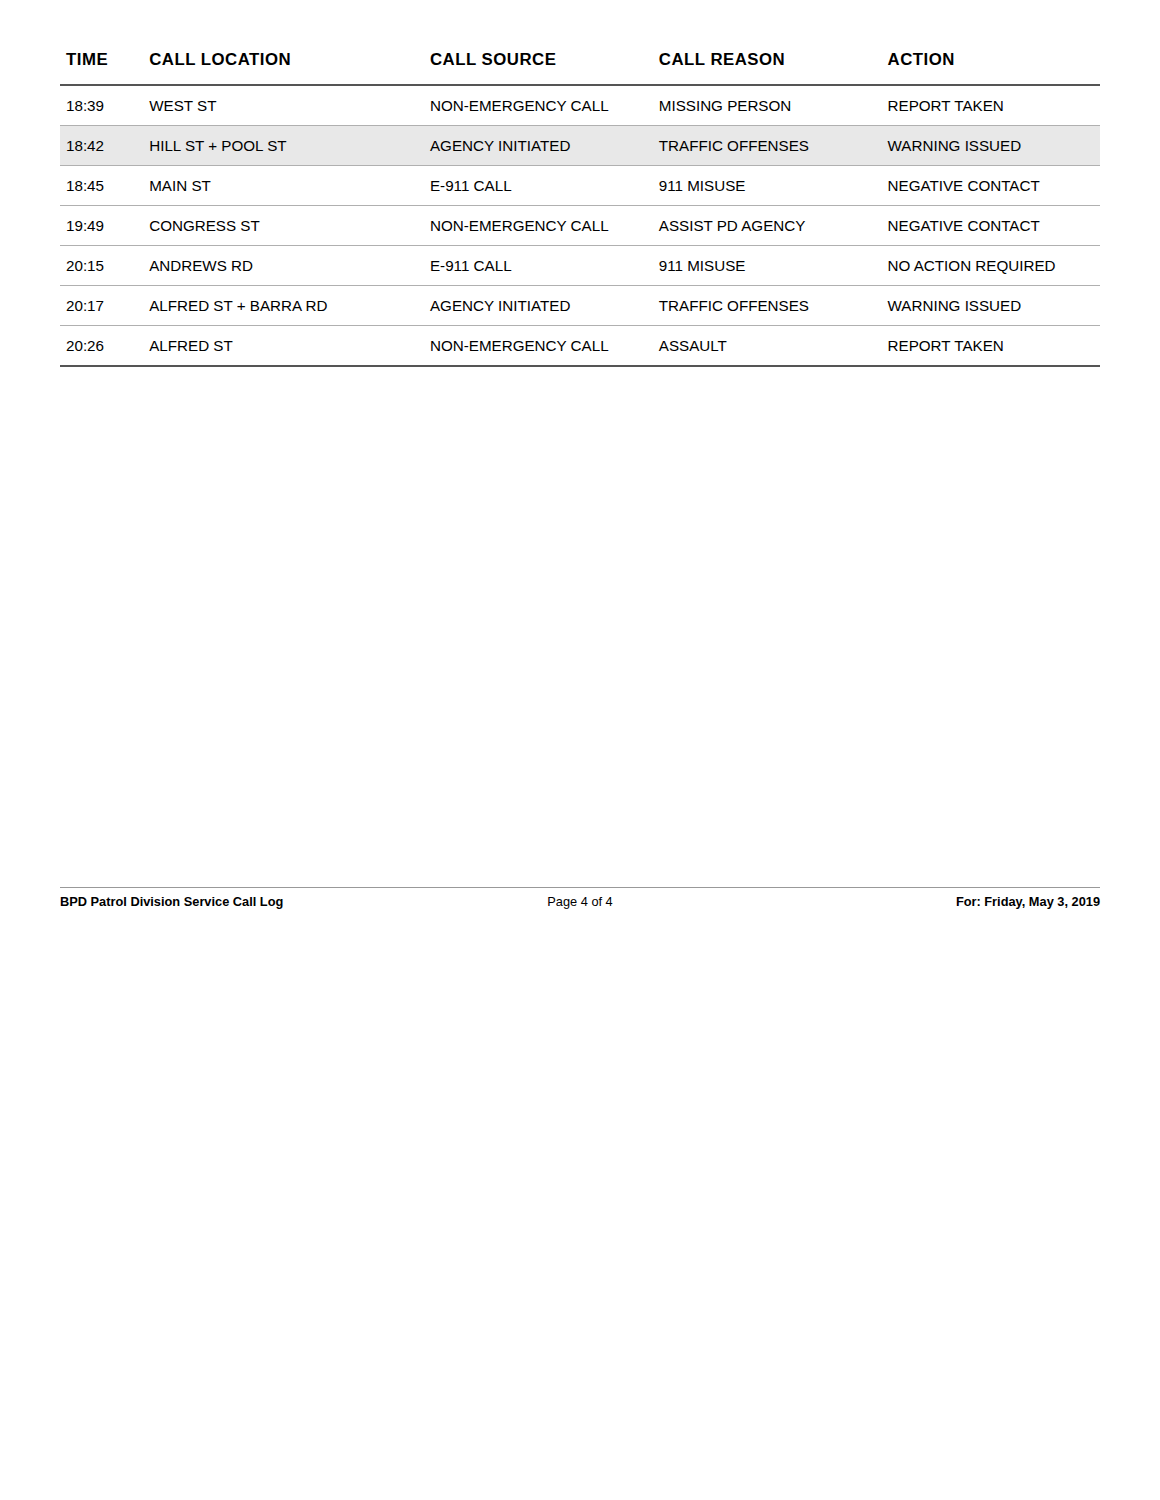| TIME | CALL LOCATION | CALL SOURCE | CALL REASON | ACTION |
| --- | --- | --- | --- | --- |
| 18:39 | WEST ST | NON-EMERGENCY CALL | MISSING PERSON | REPORT TAKEN |
| 18:42 | HILL ST + POOL ST | AGENCY INITIATED | TRAFFIC OFFENSES | WARNING ISSUED |
| 18:45 | MAIN ST | E-911 CALL | 911 MISUSE | NEGATIVE CONTACT |
| 19:49 | CONGRESS ST | NON-EMERGENCY CALL | ASSIST PD AGENCY | NEGATIVE CONTACT |
| 20:15 | ANDREWS RD | E-911 CALL | 911 MISUSE | NO ACTION REQUIRED |
| 20:17 | ALFRED ST + BARRA RD | AGENCY INITIATED | TRAFFIC OFFENSES | WARNING ISSUED |
| 20:26 | ALFRED ST | NON-EMERGENCY CALL | ASSAULT | REPORT TAKEN |
BPD Patrol Division Service Call Log
Page 4 of 4
For: Friday, May 3, 2019